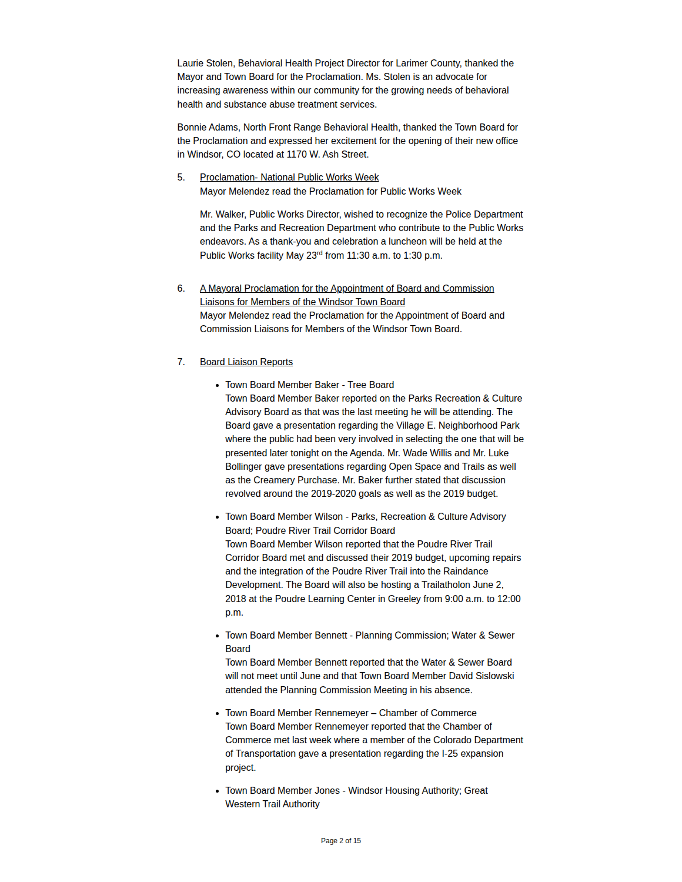Laurie Stolen, Behavioral Health Project Director for Larimer County, thanked the Mayor and Town Board for the Proclamation. Ms. Stolen is an advocate for increasing awareness within our community for the growing needs of behavioral health and substance abuse treatment services.
Bonnie Adams, North Front Range Behavioral Health, thanked the Town Board for the Proclamation and expressed her excitement for the opening of their new office in Windsor, CO located at 1170 W. Ash Street.
5.
Proclamation- National Public Works Week
Mayor Melendez read the Proclamation for Public Works Week
Mr. Walker, Public Works Director, wished to recognize the Police Department and the Parks and Recreation Department who contribute to the Public Works endeavors. As a thank-you and celebration a luncheon will be held at the Public Works facility May 23rd from 11:30 a.m. to 1:30 p.m.
6.
A Mayoral Proclamation for the Appointment of Board and Commission Liaisons for Members of the Windsor Town Board
Mayor Melendez read the Proclamation for the Appointment of Board and Commission Liaisons for Members of the Windsor Town Board.
7.
Board Liaison Reports
Town Board Member Baker - Tree Board
Town Board Member Baker reported on the Parks Recreation & Culture Advisory Board as that was the last meeting he will be attending. The Board gave a presentation regarding the Village E. Neighborhood Park where the public had been very involved in selecting the one that will be presented later tonight on the Agenda. Mr. Wade Willis and Mr. Luke Bollinger gave presentations regarding Open Space and Trails as well as the Creamery Purchase. Mr. Baker further stated that discussion revolved around the 2019-2020 goals as well as the 2019 budget.
Town Board Member Wilson - Parks, Recreation & Culture Advisory Board; Poudre River Trail Corridor Board
Town Board Member Wilson reported that the Poudre River Trail Corridor Board met and discussed their 2019 budget, upcoming repairs and the integration of the Poudre River Trail into the Raindance Development. The Board will also be hosting a Trailatholon June 2, 2018 at the Poudre Learning Center in Greeley from 9:00 a.m. to 12:00 p.m.
Town Board Member Bennett - Planning Commission; Water & Sewer Board
Town Board Member Bennett reported that the Water & Sewer Board will not meet until June and that Town Board Member David Sislowski attended the Planning Commission Meeting in his absence.
Town Board Member Rennemeyer – Chamber of Commerce
Town Board Member Rennemeyer reported that the Chamber of Commerce met last week where a member of the Colorado Department of Transportation gave a presentation regarding the I-25 expansion project.
Town Board Member Jones - Windsor Housing Authority; Great Western Trail Authority
Page 2 of 15